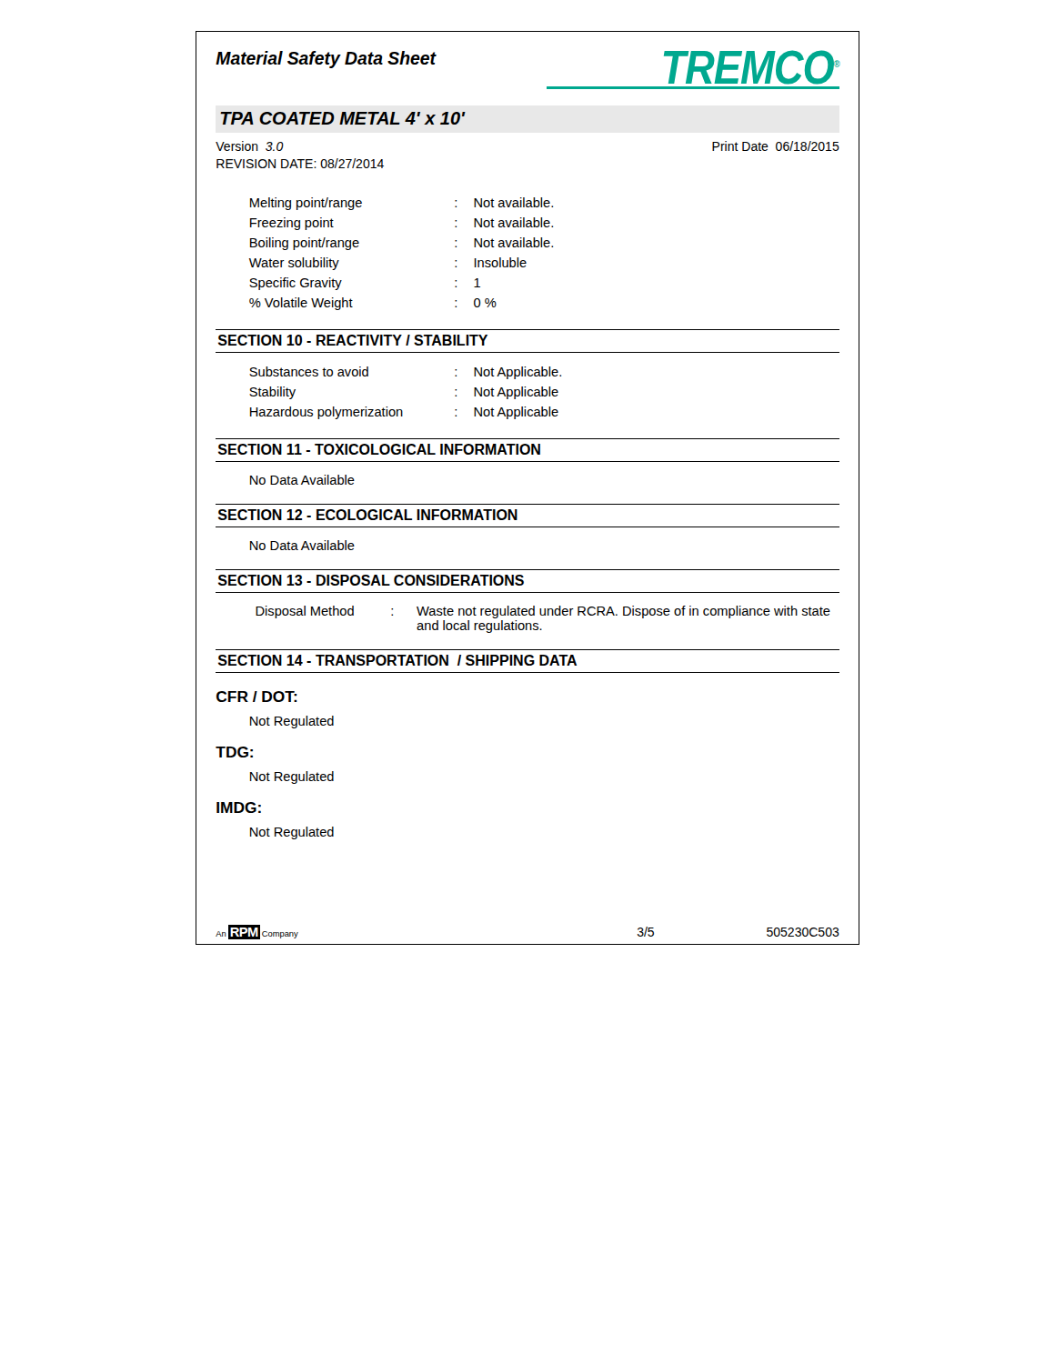Material Safety Data Sheet
TREMCO®
TPA COATED METAL 4' x 10'
Version 3.0
REVISION DATE: 08/27/2014
Print Date 06/18/2015
| Melting point/range | : | Not available. |
| Freezing point | : | Not available. |
| Boiling point/range | : | Not available. |
| Water solubility | : | Insoluble |
| Specific Gravity | : | 1 |
| % Volatile Weight | : | 0 % |
SECTION 10 - REACTIVITY / STABILITY
| Substances to avoid | : | Not Applicable. |
| Stability | : | Not Applicable |
| Hazardous polymerization | : | Not Applicable |
SECTION 11 - TOXICOLOGICAL INFORMATION
No Data Available
SECTION 12 - ECOLOGICAL INFORMATION
No Data Available
SECTION 13 - DISPOSAL CONSIDERATIONS
Disposal Method
:
Waste not regulated under RCRA. Dispose of in compliance with state and local regulations.
SECTION 14 - TRANSPORTATION / SHIPPING DATA
CFR / DOT:
Not Regulated
TDG:
Not Regulated
IMDG:
Not Regulated
An RPM Company
3/5
505230C503